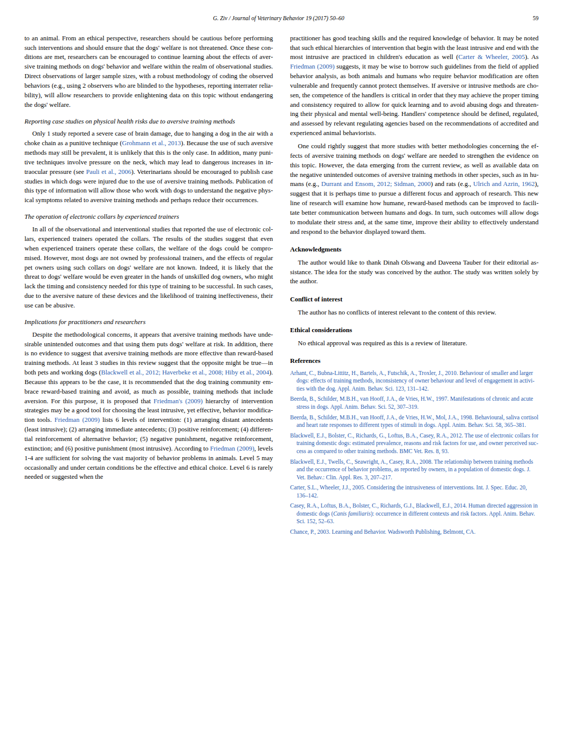G. Ziv / Journal of Veterinary Behavior 19 (2017) 50–60
59
to an animal. From an ethical perspective, researchers should be cautious before performing such interventions and should ensure that the dogs' welfare is not threatened. Once these conditions are met, researchers can be encouraged to continue learning about the effects of aversive training methods on dogs' behavior and welfare within the realm of observational studies. Direct observations of larger sample sizes, with a robust methodology of coding the observed behaviors (e.g., using 2 observers who are blinded to the hypotheses, reporting interrater reliability), will allow researchers to provide enlightening data on this topic without endangering the dogs' welfare.
Reporting case studies on physical health risks due to aversive training methods
Only 1 study reported a severe case of brain damage, due to hanging a dog in the air with a choke chain as a punitive technique (Grohmann et al., 2013). Because the use of such aversive methods may still be prevalent, it is unlikely that this is the only case. In addition, many punitive techniques involve pressure on the neck, which may lead to dangerous increases in intraocular pressure (see Pauli et al., 2006). Veterinarians should be encouraged to publish case studies in which dogs were injured due to the use of aversive training methods. Publication of this type of information will allow those who work with dogs to understand the negative physical symptoms related to aversive training methods and perhaps reduce their occurrences.
The operation of electronic collars by experienced trainers
In all of the observational and interventional studies that reported the use of electronic collars, experienced trainers operated the collars. The results of the studies suggest that even when experienced trainers operate these collars, the welfare of the dogs could be compromised. However, most dogs are not owned by professional trainers, and the effects of regular pet owners using such collars on dogs' welfare are not known. Indeed, it is likely that the threat to dogs' welfare would be even greater in the hands of unskilled dog owners, who might lack the timing and consistency needed for this type of training to be successful. In such cases, due to the aversive nature of these devices and the likelihood of training ineffectiveness, their use can be abusive.
Implications for practitioners and researchers
Despite the methodological concerns, it appears that aversive training methods have undesirable unintended outcomes and that using them puts dogs' welfare at risk. In addition, there is no evidence to suggest that aversive training methods are more effective than reward-based training methods. At least 3 studies in this review suggest that the opposite might be true—in both pets and working dogs (Blackwell et al., 2012; Haverbeke et al., 2008; Hiby et al., 2004). Because this appears to be the case, it is recommended that the dog training community embrace reward-based training and avoid, as much as possible, training methods that include aversion. For this purpose, it is proposed that Friedman's (2009) hierarchy of intervention strategies may be a good tool for choosing the least intrusive, yet effective, behavior modification tools. Friedman (2009) lists 6 levels of intervention: (1) arranging distant antecedents (least intrusive); (2) arranging immediate antecedents; (3) positive reinforcement; (4) differential reinforcement of alternative behavior; (5) negative punishment, negative reinforcement, extinction; and (6) positive punishment (most intrusive). According to Friedman (2009), levels 1-4 are sufficient for solving the vast majority of behavior problems in animals. Level 5 may occasionally and under certain conditions be the effective and ethical choice. Level 6 is rarely needed or suggested when the
practitioner has good teaching skills and the required knowledge of behavior. It may be noted that such ethical hierarchies of intervention that begin with the least intrusive and end with the most intrusive are practiced in children's education as well (Carter & Wheeler, 2005). As Friedman (2009) suggests, it may be wise to borrow such guidelines from the field of applied behavior analysis, as both animals and humans who require behavior modification are often vulnerable and frequently cannot protect themselves. If aversive or intrusive methods are chosen, the competence of the handlers is critical in order that they may achieve the proper timing and consistency required to allow for quick learning and to avoid abusing dogs and threatening their physical and mental well-being. Handlers' competence should be defined, regulated, and assessed by relevant regulating agencies based on the recommendations of accredited and experienced animal behaviorists.
One could rightly suggest that more studies with better methodologies concerning the effects of aversive training methods on dogs' welfare are needed to strengthen the evidence on this topic. However, the data emerging from the current review, as well as available data on the negative unintended outcomes of aversive training methods in other species, such as in humans (e.g., Durrant and Ensom, 2012; Sidman, 2000) and rats (e.g., Ulrich and Azrin, 1962), suggest that it is perhaps time to pursue a different focus and approach of research. This new line of research will examine how humane, reward-based methods can be improved to facilitate better communication between humans and dogs. In turn, such outcomes will allow dogs to modulate their stress and, at the same time, improve their ability to effectively understand and respond to the behavior displayed toward them.
Acknowledgments
The author would like to thank Dinah Olswang and Daveena Tauber for their editorial assistance. The idea for the study was conceived by the author. The study was written solely by the author.
Conflict of interest
The author has no conflicts of interest relevant to the content of this review.
Ethical considerations
No ethical approval was required as this is a review of literature.
References
Arhant, C., Bubna-Littitz, H., Bartels, A., Futschik, A., Troxler, J., 2010. Behaviour of smaller and larger dogs: effects of training methods, inconsistency of owner behaviour and level of engagement in activities with the dog. Appl. Anim. Behav. Sci. 123, 131–142.
Beerda, B., Schilder, M.B.H., van Hooff, J.A., de Vries, H.W., 1997. Manifestations of chronic and acute stress in dogs. Appl. Anim. Behav. Sci. 52, 307–319.
Beerda, B., Schilder, M.B.H., van Hooff, J.A., de Vries, H.W., Mol, J.A., 1998. Behavioural, saliva cortisol and heart rate responses to different types of stimuli in dogs. Appl. Anim. Behav. Sci. 58, 365–381.
Blackwell, E.J., Bolster, C., Richards, G., Loftus, B.A., Casey, R.A., 2012. The use of electronic collars for training domestic dogs: estimated prevalence, reasons and risk factors for use, and owner perceived success as compared to other training methods. BMC Vet. Res. 8, 93.
Blackwell, E.J., Twells, C., Seawright, A., Casey, R.A., 2008. The relationship between training methods and the occurrence of behavior problems, as reported by owners, in a population of domestic dogs. J. Vet. Behav.: Clin. Appl. Res. 3, 207–217.
Carter, S.L., Wheeler, J.J., 2005. Considering the intrusiveness of interventions. Int. J. Spec. Educ. 20, 136–142.
Casey, R.A., Loftus, B.A., Bolster, C., Richards, G.J., Blackwell, E.J., 2014. Human directed aggression in domestic dogs (Canis familiaris): occurrence in different contexts and risk factors. Appl. Anim. Behav. Sci. 152, 52–63.
Chance, P., 2003. Learning and Behavior. Wadsworth Publishing, Belmont, CA.